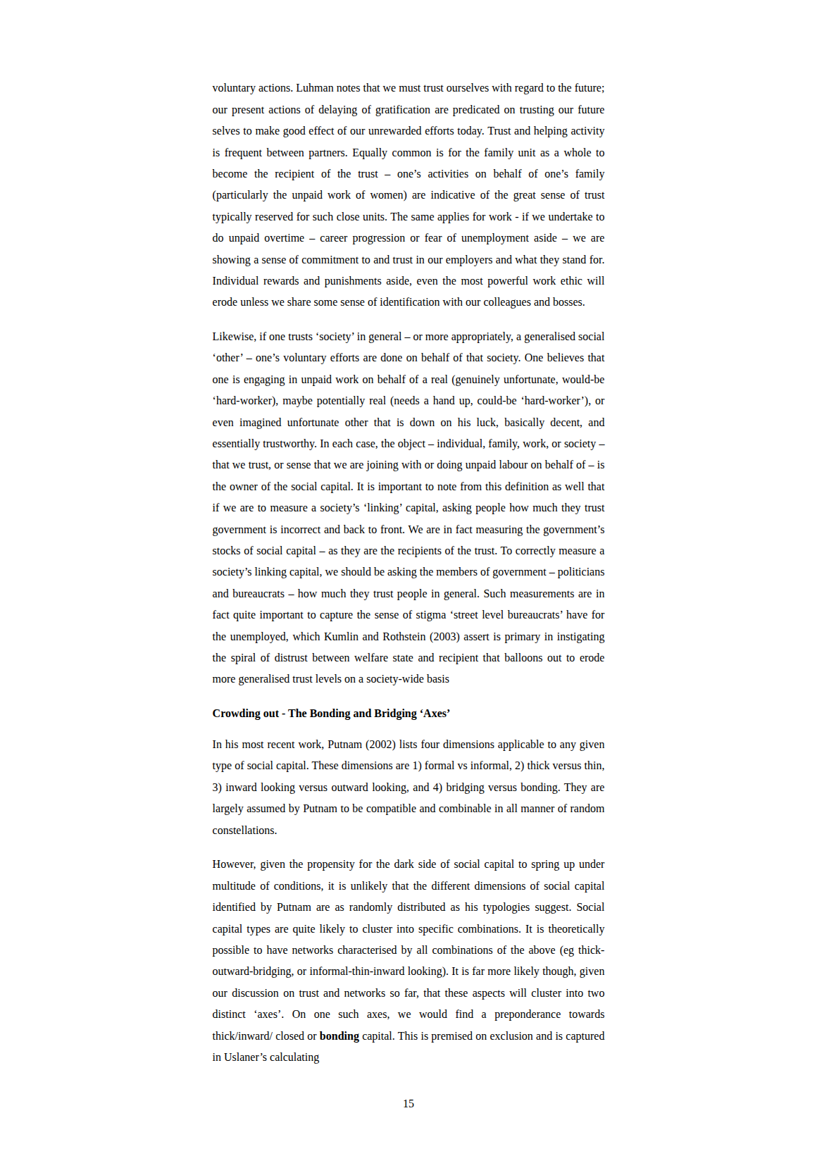voluntary actions. Luhman notes that we must trust ourselves with regard to the future; our present actions of delaying of gratification are predicated on trusting our future selves to make good effect of our unrewarded efforts today. Trust and helping activity is frequent between partners. Equally common is for the family unit as a whole to become the recipient of the trust – one’s activities on behalf of one’s family (particularly the unpaid work of women) are indicative of the great sense of trust typically reserved for such close units. The same applies for work - if we undertake to do unpaid overtime – career progression or fear of unemployment aside – we are showing a sense of commitment to and trust in our employers and what they stand for. Individual rewards and punishments aside, even the most powerful work ethic will erode unless we share some sense of identification with our colleagues and bosses.
Likewise, if one trusts ‘society’ in general – or more appropriately, a generalised social ‘other’ – one’s voluntary efforts are done on behalf of that society. One believes that one is engaging in unpaid work on behalf of a real (genuinely unfortunate, would-be ‘hard-worker), maybe potentially real (needs a hand up, could-be ‘hard-worker’), or even imagined unfortunate other that is down on his luck, basically decent, and essentially trustworthy. In each case, the object – individual, family, work, or society – that we trust, or sense that we are joining with or doing unpaid labour on behalf of – is the owner of the social capital. It is important to note from this definition as well that if we are to measure a society’s ‘linking’ capital, asking people how much they trust government is incorrect and back to front. We are in fact measuring the government’s stocks of social capital – as they are the recipients of the trust. To correctly measure a society’s linking capital, we should be asking the members of government – politicians and bureaucrats – how much they trust people in general. Such measurements are in fact quite important to capture the sense of stigma ‘street level bureaucrats’ have for the unemployed, which Kumlin and Rothstein (2003) assert is primary in instigating the spiral of distrust between welfare state and recipient that balloons out to erode more generalised trust levels on a society-wide basis
Crowding out - The Bonding and Bridging ‘Axes’
In his most recent work, Putnam (2002) lists four dimensions applicable to any given type of social capital. These dimensions are 1) formal vs informal, 2) thick versus thin, 3) inward looking versus outward looking, and 4) bridging versus bonding. They are largely assumed by Putnam to be compatible and combinable in all manner of random constellations.
However, given the propensity for the dark side of social capital to spring up under multitude of conditions, it is unlikely that the different dimensions of social capital identified by Putnam are as randomly distributed as his typologies suggest. Social capital types are quite likely to cluster into specific combinations. It is theoretically possible to have networks characterised by all combinations of the above (eg thick-outward-bridging, or informal-thin-inward looking). It is far more likely though, given our discussion on trust and networks so far, that these aspects will cluster into two distinct ‘axes’. On one such axes, we would find a preponderance towards thick/inward/ closed or bonding capital. This is premised on exclusion and is captured in Uslaner’s calculating
15